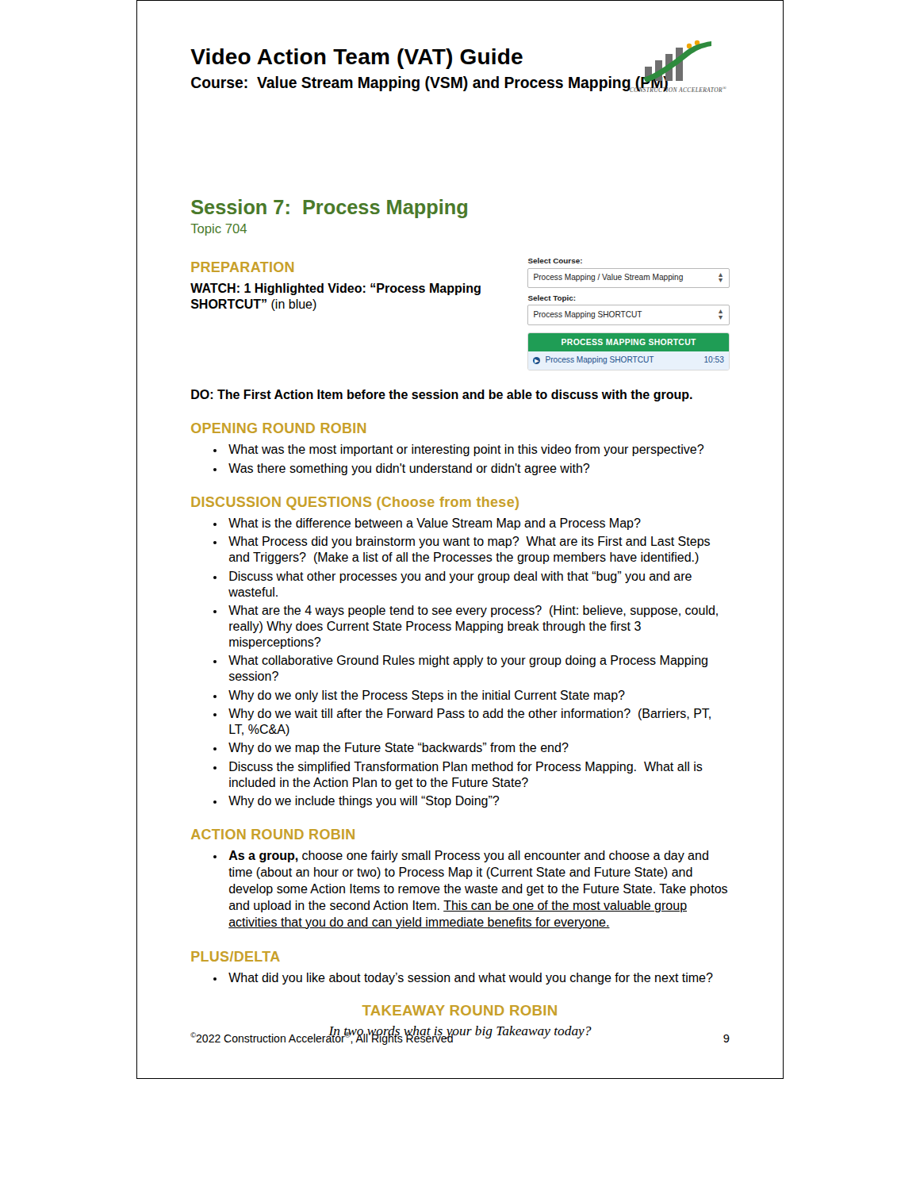Video Action Team (VAT) Guide
Course: Value Stream Mapping (VSM) and Process Mapping (PM)
CONSTRUCTION ACCELERATOR®
Session 7: Process Mapping
Topic 704
PREPARATION
WATCH: 1 Highlighted Video: “Process Mapping SHORTCUT” (in blue)
Select Course:
Process Mapping / Value Stream Mapping ▲
▼
Select Topic:
Process Mapping SHORTCUT ▲
▼
PROCESS MAPPING SHORTCUT
▶ Process Mapping SHORTCUT 10:53
DO: The First Action Item before the session and be able to discuss with the group.
OPENING ROUND ROBIN
What was the most important or interesting point in this video from your perspective?
Was there something you didn't understand or didn't agree with?
DISCUSSION QUESTIONS (Choose from these)
What is the difference between a Value Stream Map and a Process Map?
What Process did you brainstorm you want to map? What are its First and Last Steps and Triggers? (Make a list of all the Processes the group members have identified.)
Discuss what other processes you and your group deal with that “bug” you and are wasteful.
What are the 4 ways people tend to see every process? (Hint: believe, suppose, could, really) Why does Current State Process Mapping break through the first 3 misperceptions?
What collaborative Ground Rules might apply to your group doing a Process Mapping session?
Why do we only list the Process Steps in the initial Current State map?
Why do we wait till after the Forward Pass to add the other information? (Barriers, PT, LT, %C&A)
Why do we map the Future State “backwards” from the end?
Discuss the simplified Transformation Plan method for Process Mapping. What all is included in the Action Plan to get to the Future State?
Why do we include things you will “Stop Doing”?
ACTION ROUND ROBIN
As a group, choose one fairly small Process you all encounter and choose a day and time (about an hour or two) to Process Map it (Current State and Future State) and develop some Action Items to remove the waste and get to the Future State. Take photos and upload in the second Action Item. This can be one of the most valuable group activities that you do and can yield immediate benefits for everyone.
PLUS/DELTA
What did you like about today’s session and what would you change for the next time?
TAKEAWAY ROUND ROBIN
In two words what is your big Takeaway today?
©2022 Construction Accelerator®, All Rights Reserved
9